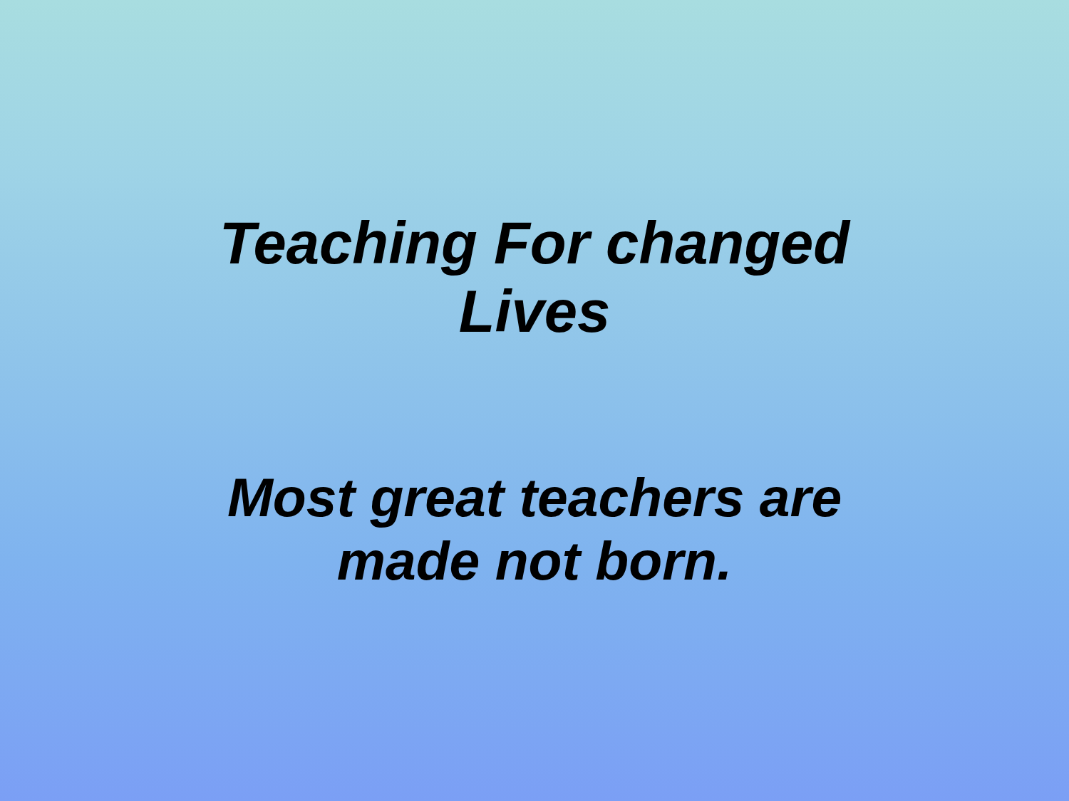Teaching For changed Lives
Most great teachers are made not born.